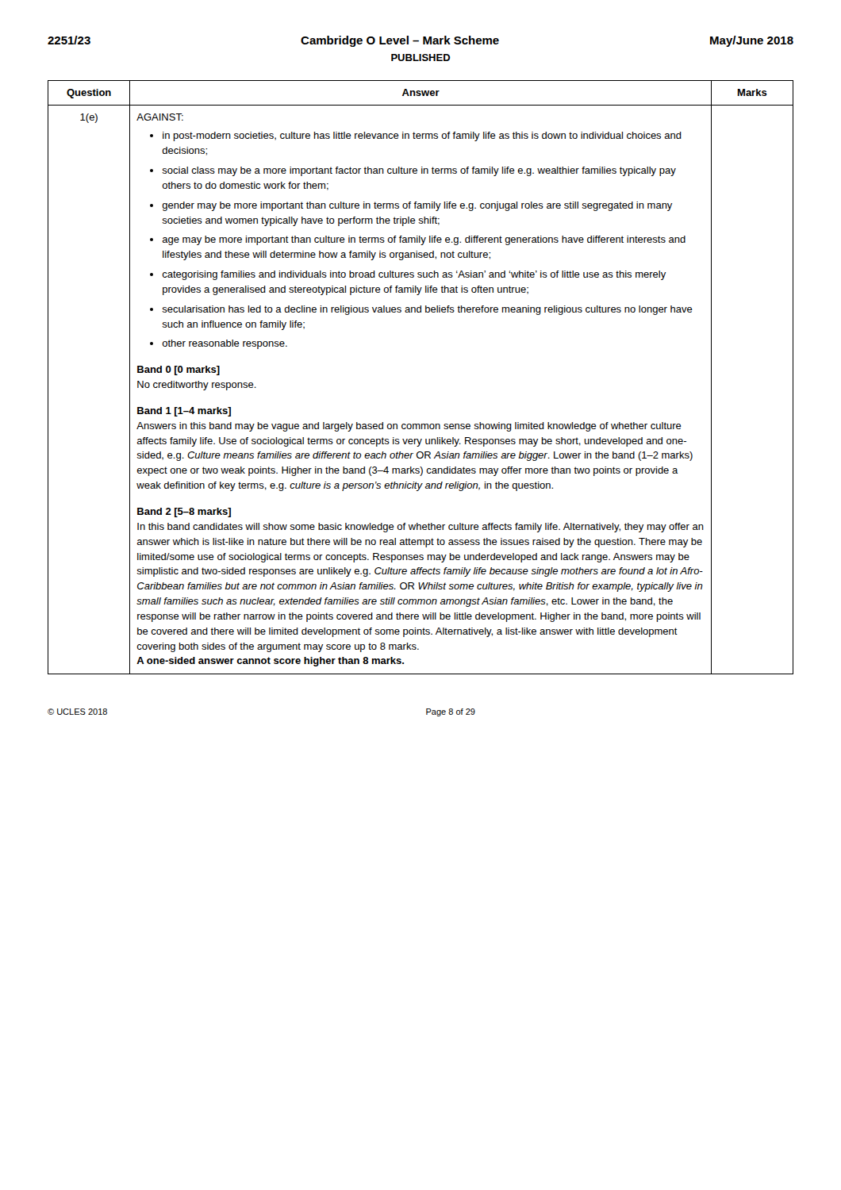2251/23
Cambridge O Level – Mark Scheme
May/June 2018
PUBLISHED
| Question | Answer | Marks |
| --- | --- | --- |
| 1(e) | AGAINST: in post-modern societies, culture has little relevance in terms of family life as this is down to individual choices and decisions; social class may be a more important factor than culture in terms of family life e.g. wealthier families typically pay others to do domestic work for them; gender may be more important than culture in terms of family life e.g. conjugal roles are still segregated in many societies and women typically have to perform the triple shift; age may be more important than culture in terms of family life e.g. different generations have different interests and lifestyles and these will determine how a family is organised, not culture; categorising families and individuals into broad cultures such as ‘Asian’ and ‘white’ is of little use as this merely provides a generalised and stereotypical picture of family life that is often untrue; secularisation has led to a decline in religious values and beliefs therefore meaning religious cultures no longer have such an influence on family life; other reasonable response. Band 0 [0 marks] No creditworthy response. Band 1 [1–4 marks] Answers in this band may be vague and largely based on common sense showing limited knowledge of whether culture affects family life. Use of sociological terms or concepts is very unlikely. Responses may be short, undeveloped and one-sided, e.g. Culture means families are different to each other OR Asian families are bigger . Lower in the band (1–2 marks) expect one or two weak points. Higher in the band (3–4 marks) candidates may offer more than two points or provide a weak definition of key terms, e.g. culture is a person’s ethnicity and religion, in the question. Band 2 [5–8 marks] In this band candidates will show some basic knowledge of whether culture affects family life. Alternatively, they may offer an answer which is list-like in nature but there will be no real attempt to assess the issues raised by the question. There may be limited/some use of sociological terms or concepts. Responses may be underdeveloped and lack range. Answers may be simplistic and two-sided responses are unlikely e.g. Culture affects family life because single mothers are found a lot in Afro-Caribbean families but are not common in Asian families. OR Whilst some cultures, white British for example, typically live in small families such as nuclear, extended families are still common amongst Asian families , etc. Lower in the band, the response will be rather narrow in the points covered and there will be little development. Higher in the band, more points will be covered and there will be limited development of some points. Alternatively, a list-like answer with little development covering both sides of the argument may score up to 8 marks. A one-sided answer cannot score higher than 8 marks. | |
© UCLES 2018
Page 8 of 29